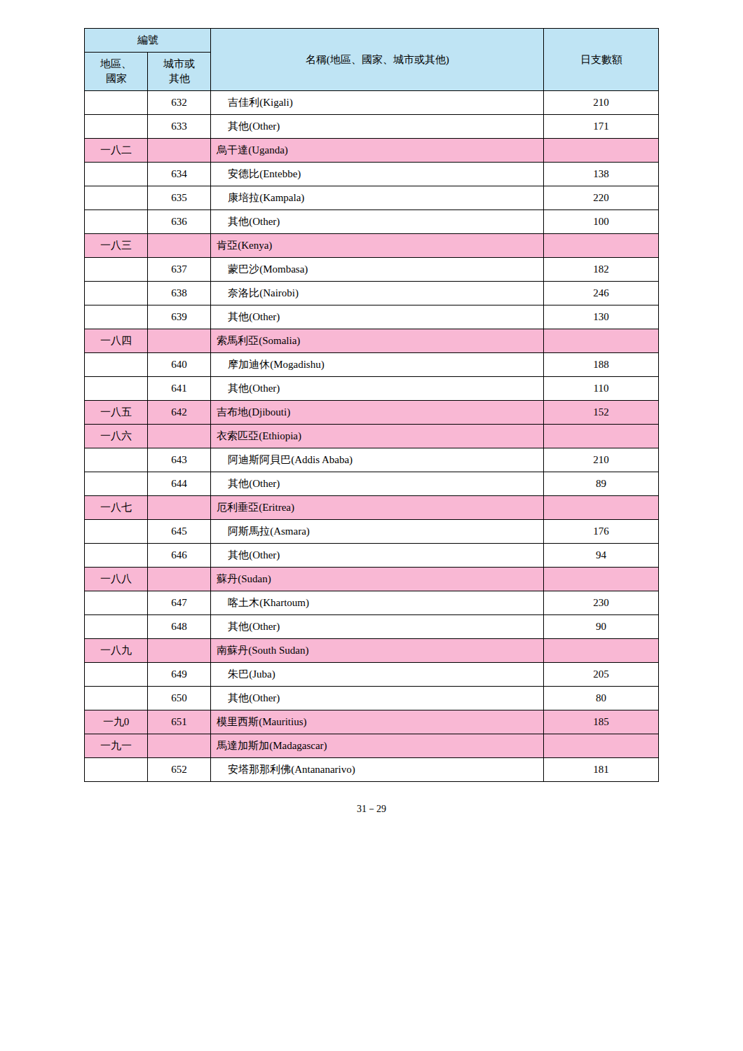| 編號 | 名稱(地區、國家、城市或其他) | 日支數額 |
| --- | --- | --- |
| 地區、 國家 | 城市或 其他 |
| | 632 | 吉佳利(Kigali) | 210 |
| | 633 | 其他(Other) | 171 |
| 一八二 | | 烏干達(Uganda) | |
| | 634 | 安德比(Entebbe) | 138 |
| | 635 | 康培拉(Kampala) | 220 |
| | 636 | 其他(Other) | 100 |
| 一八三 | | 肯亞(Kenya) | |
| | 637 | 蒙巴沙(Mombasa) | 182 |
| | 638 | 奈洛比(Nairobi) | 246 |
| | 639 | 其他(Other) | 130 |
| 一八四 | | 索馬利亞(Somalia) | |
| | 640 | 摩加迪休(Mogadishu) | 188 |
| | 641 | 其他(Other) | 110 |
| 一八五 | 642 | 吉布地(Djibouti) | 152 |
| 一八六 | | 衣索匹亞(Ethiopia) | |
| | 643 | 阿迪斯阿貝巴(Addis Ababa) | 210 |
| | 644 | 其他(Other) | 89 |
| 一八七 | | 厄利垂亞(Eritrea) | |
| | 645 | 阿斯馬拉(Asmara) | 176 |
| | 646 | 其他(Other) | 94 |
| 一八八 | | 蘇丹(Sudan) | |
| | 647 | 喀土木(Khartoum) | 230 |
| | 648 | 其他(Other) | 90 |
| 一八九 | | 南蘇丹(South Sudan) | |
| | 649 | 朱巴(Juba) | 205 |
| | 650 | 其他(Other) | 80 |
| 一九0 | 651 | 模里西斯(Mauritius) | 185 |
| 一九一 | | 馬達加斯加(Madagascar) | |
| | 652 | 安塔那那利佛(Antananarivo) | 181 |
31－29